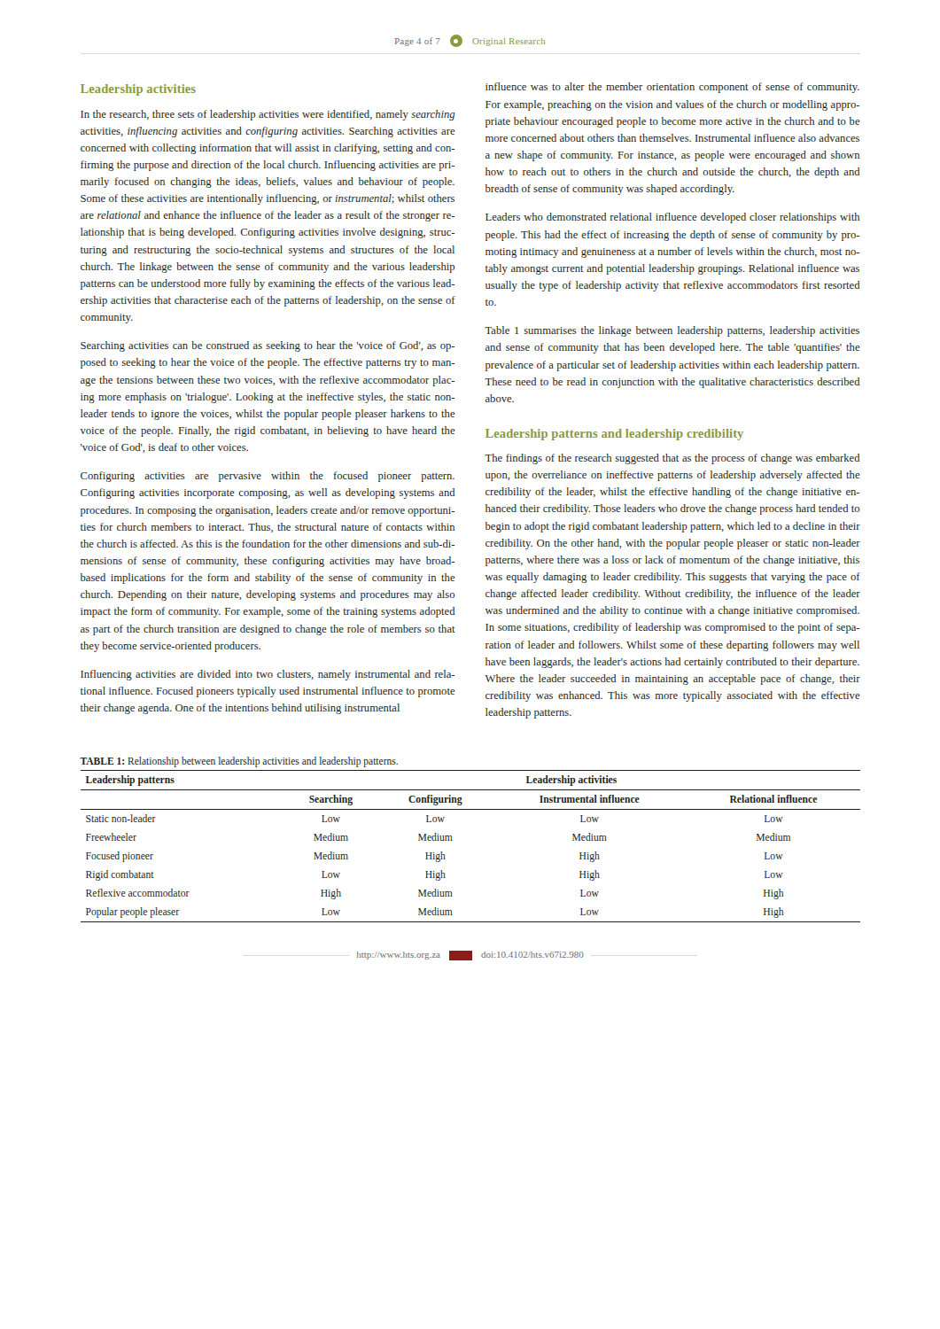Page 4 of 7 Original Research
Leadership activities
In the research, three sets of leadership activities were identified, namely searching activities, influencing activities and configuring activities. Searching activities are concerned with collecting information that will assist in clarifying, setting and confirming the purpose and direction of the local church. Influencing activities are primarily focused on changing the ideas, beliefs, values and behaviour of people. Some of these activities are intentionally influencing, or instrumental; whilst others are relational and enhance the influence of the leader as a result of the stronger relationship that is being developed. Configuring activities involve designing, structuring and restructuring the socio-technical systems and structures of the local church. The linkage between the sense of community and the various leadership patterns can be understood more fully by examining the effects of the various leadership activities that characterise each of the patterns of leadership, on the sense of community.
Searching activities can be construed as seeking to hear the 'voice of God', as opposed to seeking to hear the voice of the people. The effective patterns try to manage the tensions between these two voices, with the reflexive accommodator placing more emphasis on 'trialogue'. Looking at the ineffective styles, the static non-leader tends to ignore the voices, whilst the popular people pleaser harkens to the voice of the people. Finally, the rigid combatant, in believing to have heard the 'voice of God', is deaf to other voices.
Configuring activities are pervasive within the focused pioneer pattern. Configuring activities incorporate composing, as well as developing systems and procedures. In composing the organisation, leaders create and/or remove opportunities for church members to interact. Thus, the structural nature of contacts within the church is affected. As this is the foundation for the other dimensions and sub-dimensions of sense of community, these configuring activities may have broad-based implications for the form and stability of the sense of community in the church. Depending on their nature, developing systems and procedures may also impact the form of community. For example, some of the training systems adopted as part of the church transition are designed to change the role of members so that they become service-oriented producers.
Influencing activities are divided into two clusters, namely instrumental and relational influence. Focused pioneers typically used instrumental influence to promote their change agenda. One of the intentions behind utilising instrumental
influence was to alter the member orientation component of sense of community. For example, preaching on the vision and values of the church or modelling appropriate behaviour encouraged people to become more active in the church and to be more concerned about others than themselves. Instrumental influence also advances a new shape of community. For instance, as people were encouraged and shown how to reach out to others in the church and outside the church, the depth and breadth of sense of community was shaped accordingly.
Leaders who demonstrated relational influence developed closer relationships with people. This had the effect of increasing the depth of sense of community by promoting intimacy and genuineness at a number of levels within the church, most notably amongst current and potential leadership groupings. Relational influence was usually the type of leadership activity that reflexive accommodators first resorted to.
Table 1 summarises the linkage between leadership patterns, leadership activities and sense of community that has been developed here. The table 'quantifies' the prevalence of a particular set of leadership activities within each leadership pattern. These need to be read in conjunction with the qualitative characteristics described above.
Leadership patterns and leadership credibility
The findings of the research suggested that as the process of change was embarked upon, the overreliance on ineffective patterns of leadership adversely affected the credibility of the leader, whilst the effective handling of the change initiative enhanced their credibility. Those leaders who drove the change process hard tended to begin to adopt the rigid combatant leadership pattern, which led to a decline in their credibility. On the other hand, with the popular people pleaser or static non-leader patterns, where there was a loss or lack of momentum of the change initiative, this was equally damaging to leader credibility. This suggests that varying the pace of change affected leader credibility. Without credibility, the influence of the leader was undermined and the ability to continue with a change initiative compromised. In some situations, credibility of leadership was compromised to the point of separation of leader and followers. Whilst some of these departing followers may well have been laggards, the leader's actions had certainly contributed to their departure. Where the leader succeeded in maintaining an acceptable pace of change, their credibility was enhanced. This was more typically associated with the effective leadership patterns.
TABLE 1: Relationship between leadership activities and leadership patterns.
| Leadership patterns | Leadership activities |
| --- | --- |
| | Searching | Configuring | Instrumental influence | Relational influence |
| Static non-leader | Low | Low | Low | Low |
| Freewheeler | Medium | Medium | Medium | Medium |
| Focused pioneer | Medium | High | High | Low |
| Rigid combatant | Low | High | High | Low |
| Reflexive accommodator | High | Medium | Low | High |
| Popular people pleaser | Low | Medium | Low | High |
http://www.hts.org.za doi:10.4102/hts.v67i2.980